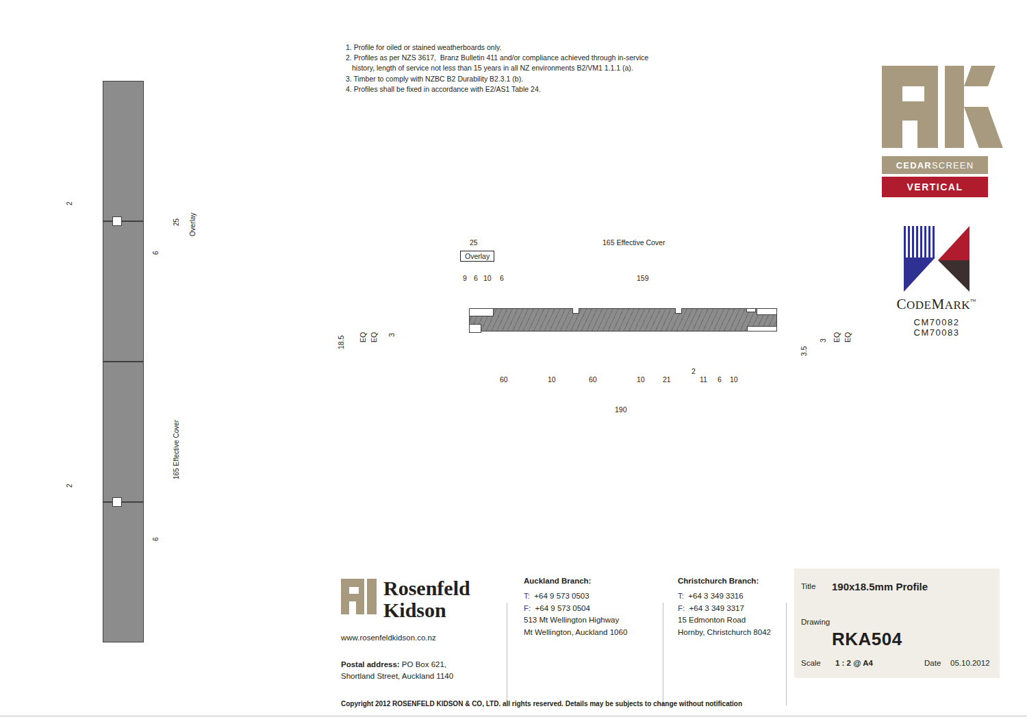1. Profile for oiled or stained weatherboards only.
2. Profiles as per NZS 3617, Branz Bulletin 411 and/or compliance achieved through in-service
history, length of service not less than 15 years in all NZ environments B2/VM1 1.1.1 (a).
3. Timber to comply with NZBC B2 Durability B2.3.1 (b).
4. Profiles shall be fixed in accordance with E2/AS1 Table 24.
CEDAR SCREEN
VERTICAL
CODEMARK™
CM70082
CM70083
2 2 25 Overlay 6 165 Effective Cover 6
25 Overlay 165 Effective Cover 9 6 10 6 159 18.5 EQ EQ 3 3 3.5 EQ EQ 60 10 60 10 21 2 11 6 10 190
Rosenfeld
Kidson
Auckland Branch:
T: +64 9 573 0503
F: +64 9 573 0504
513 Mt Wellington Highway
Mt Wellington, Auckland 1060
Christchurch Branch:
T: +64 3 349 3316
F: +64 3 349 3317
15 Edmonton Road
Hornby, Christchurch 8042
www.rosenfeldkidson.co.nz
Postal address: PO Box 621,
Shortland Street, Auckland 1140
Title 190x18.5mm Profile Drawing RKA504 Scale 1 : 2 @ A4 Date 05.10.2012
Copyright 2012 ROSENFELD KIDSON & CO, LTD. all rights reserved. Details may be subjects to change without notification